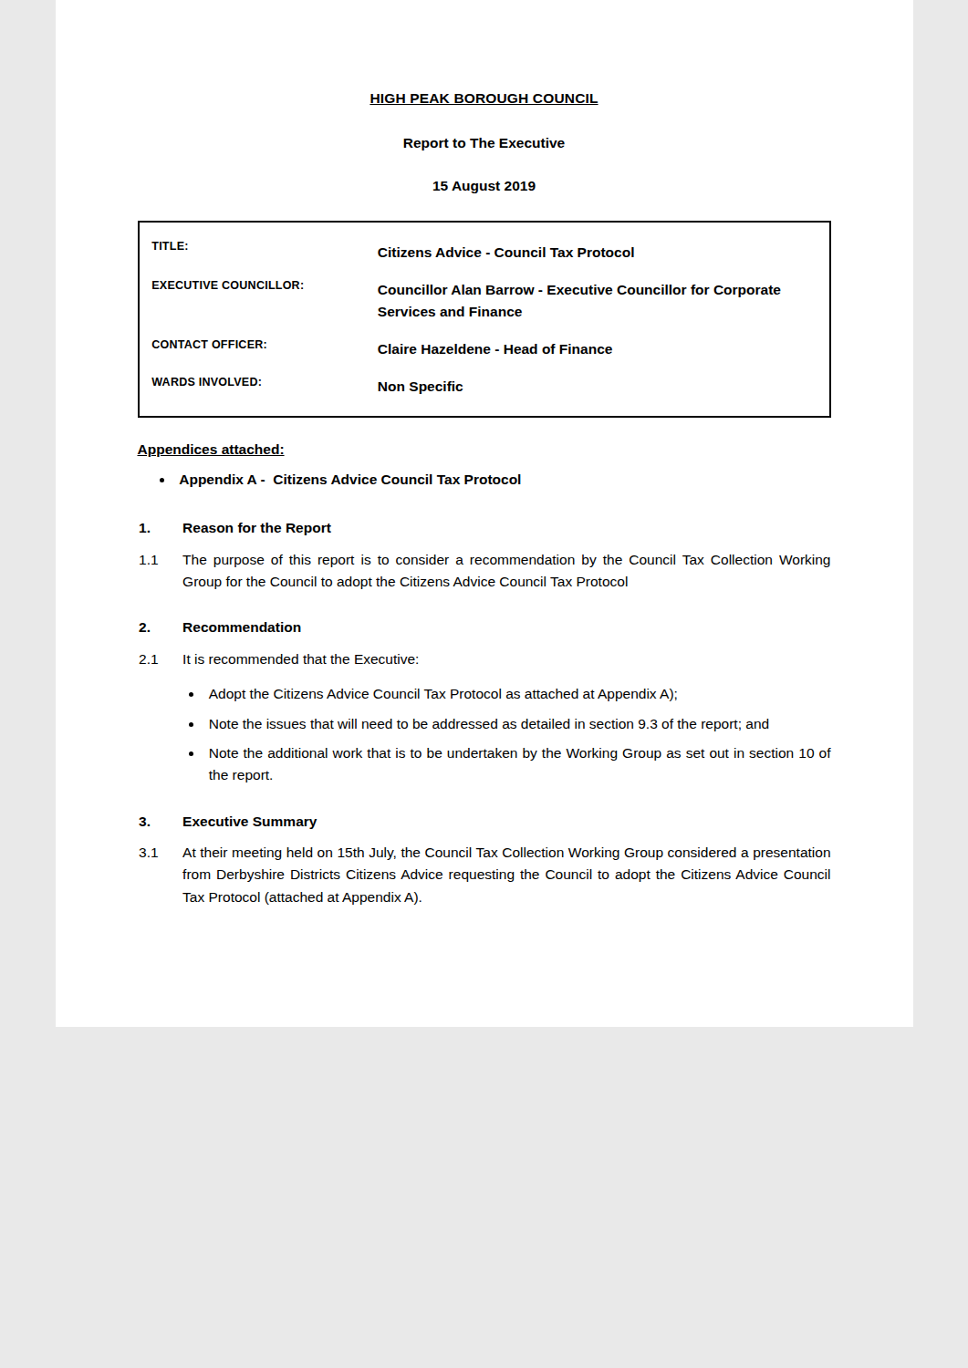HIGH PEAK BOROUGH COUNCIL
Report to The Executive
15 August 2019
| TITLE: | Citizens Advice - Council Tax Protocol |
| EXECUTIVE COUNCILLOR: | Councillor Alan Barrow - Executive Councillor for Corporate Services and Finance |
| CONTACT OFFICER: | Claire Hazeldene - Head of Finance |
| WARDS INVOLVED: | Non Specific |
Appendices attached:
Appendix A - Citizens Advice Council Tax Protocol
1.
Reason for the Report
1.1
The purpose of this report is to consider a recommendation by the Council Tax Collection Working Group for the Council to adopt the Citizens Advice Council Tax Protocol
2.
Recommendation
2.1
It is recommended that the Executive:
Adopt the Citizens Advice Council Tax Protocol as attached at Appendix A);
Note the issues that will need to be addressed as detailed in section 9.3 of the report; and
Note the additional work that is to be undertaken by the Working Group as set out in section 10 of the report.
3.
Executive Summary
3.1
At their meeting held on 15th July, the Council Tax Collection Working Group considered a presentation from Derbyshire Districts Citizens Advice requesting the Council to adopt the Citizens Advice Council Tax Protocol (attached at Appendix A).